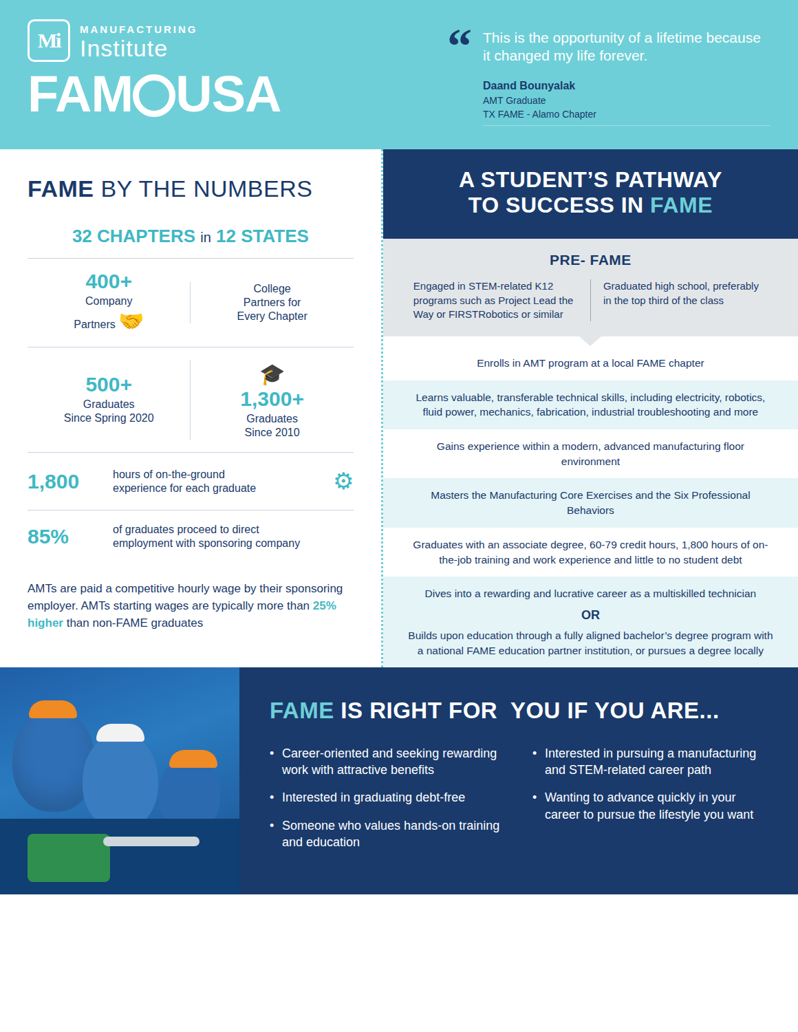Mi
MANUFACTURING
Institute
FAM USA
“
This is the opportunity of a lifetime because it changed my life forever.
Daand Bounyalak AMT Graduate
TX FAME - Alamo Chapter
FAME BY THE NUMBERS
32 CHAPTERS in 12 STATES
400+
Company
Partners 🤝
College
Partners for
Every Chapter
500+
Graduates
Since Spring 2020
🎓
1,300+
Graduates
Since 2010
1,800
hours of on-the-ground
experience for each graduate
⚙
85%
of graduates proceed to direct
employment with sponsoring company
AMTs are paid a competitive hourly wage by their sponsoring employer. AMTs starting wages are typically more than 25% higher than non-FAME graduates
A STUDENT’S PATHWAY
TO SUCCESS IN FAME
PRE- FAME
Engaged in STEM-related K12 programs such as Project Lead the Way or FIRSTRobotics or similar
Graduated high school, preferably in the top third of the class
Enrolls in AMT program at a local FAME chapter
Learns valuable, transferable technical skills, including electricity, robotics, fluid power, mechanics, fabrication, industrial troubleshooting and more
Gains experience within a modern, advanced manufacturing floor environment
Masters the Manufacturing Core Exercises and the Six Professional Behaviors
Graduates with an associate degree, 60-79 credit hours, 1,800 hours of on-the-job training and work experience and little to no student debt
Dives into a rewarding and lucrative career as a multiskilled technician OR Builds upon education through a fully aligned bachelor’s degree program with a national FAME education partner institution, or pursues a degree locally
FAME IS RIGHT FOR YOU IF YOU ARE...
Career-oriented and seeking rewarding work with attractive benefits
Interested in graduating debt-free
Someone who values hands-on training and education
Interested in pursuing a manufacturing and STEM-related career path
Wanting to advance quickly in your career to pursue the lifestyle you want